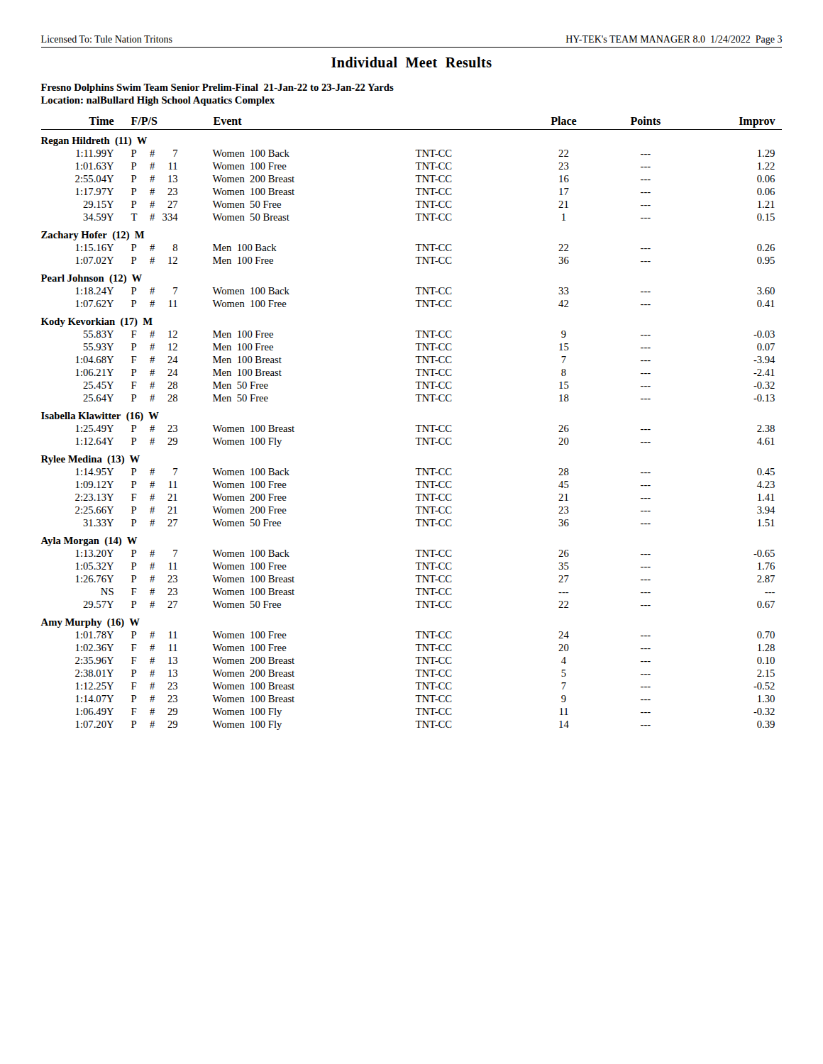Licensed To: Tule Nation Tritons HY-TEK's TEAM MANAGER 8.0 1/24/2022 Page 3
Individual Meet Results
Fresno Dolphins Swim Team Senior Prelim-Final 21-Jan-22 to 23-Jan-22 Yards
Location: nalBullard High School Aquatics Complex
| Time | F/P/S | Event | | Place | Points | Improv |
| --- | --- | --- | --- | --- | --- | --- |
| Regan Hildreth (11) W |
| 1:11.99Y | P # 7 | Women 100 Back | TNT-CC | 22 | --- | 1.29 |
| 1:01.63Y | P # 11 | Women 100 Free | TNT-CC | 23 | --- | 1.22 |
| 2:55.04Y | P # 13 | Women 200 Breast | TNT-CC | 16 | --- | 0.06 |
| 1:17.97Y | P # 23 | Women 100 Breast | TNT-CC | 17 | --- | 0.06 |
| 29.15Y | P # 27 | Women 50 Free | TNT-CC | 21 | --- | 1.21 |
| 34.59Y | T # 334 | Women 50 Breast | TNT-CC | 1 | --- | 0.15 |
| Zachary Hofer (12) M |
| 1:15.16Y | P # 8 | Men 100 Back | TNT-CC | 22 | --- | 0.26 |
| 1:07.02Y | P # 12 | Men 100 Free | TNT-CC | 36 | --- | 0.95 |
| Pearl Johnson (12) W |
| 1:18.24Y | P # 7 | Women 100 Back | TNT-CC | 33 | --- | 3.60 |
| 1:07.62Y | P # 11 | Women 100 Free | TNT-CC | 42 | --- | 0.41 |
| Kody Kevorkian (17) M |
| 55.83Y | F # 12 | Men 100 Free | TNT-CC | 9 | --- | -0.03 |
| 55.93Y | P # 12 | Men 100 Free | TNT-CC | 15 | --- | 0.07 |
| 1:04.68Y | F # 24 | Men 100 Breast | TNT-CC | 7 | --- | -3.94 |
| 1:06.21Y | P # 24 | Men 100 Breast | TNT-CC | 8 | --- | -2.41 |
| 25.45Y | F # 28 | Men 50 Free | TNT-CC | 15 | --- | -0.32 |
| 25.64Y | P # 28 | Men 50 Free | TNT-CC | 18 | --- | -0.13 |
| Isabella Klawitter (16) W |
| 1:25.49Y | P # 23 | Women 100 Breast | TNT-CC | 26 | --- | 2.38 |
| 1:12.64Y | P # 29 | Women 100 Fly | TNT-CC | 20 | --- | 4.61 |
| Rylee Medina (13) W |
| 1:14.95Y | P # 7 | Women 100 Back | TNT-CC | 28 | --- | 0.45 |
| 1:09.12Y | P # 11 | Women 100 Free | TNT-CC | 45 | --- | 4.23 |
| 2:23.13Y | F # 21 | Women 200 Free | TNT-CC | 21 | --- | 1.41 |
| 2:25.66Y | P # 21 | Women 200 Free | TNT-CC | 23 | --- | 3.94 |
| 31.33Y | P # 27 | Women 50 Free | TNT-CC | 36 | --- | 1.51 |
| Ayla Morgan (14) W |
| 1:13.20Y | P # 7 | Women 100 Back | TNT-CC | 26 | --- | -0.65 |
| 1:05.32Y | P # 11 | Women 100 Free | TNT-CC | 35 | --- | 1.76 |
| 1:26.76Y | P # 23 | Women 100 Breast | TNT-CC | 27 | --- | 2.87 |
| NS | F # 23 | Women 100 Breast | TNT-CC | --- | --- | --- |
| 29.57Y | P # 27 | Women 50 Free | TNT-CC | 22 | --- | 0.67 |
| Amy Murphy (16) W |
| 1:01.78Y | P # 11 | Women 100 Free | TNT-CC | 24 | --- | 0.70 |
| 1:02.36Y | F # 11 | Women 100 Free | TNT-CC | 20 | --- | 1.28 |
| 2:35.96Y | F # 13 | Women 200 Breast | TNT-CC | 4 | --- | 0.10 |
| 2:38.01Y | P # 13 | Women 200 Breast | TNT-CC | 5 | --- | 2.15 |
| 1:12.25Y | F # 23 | Women 100 Breast | TNT-CC | 7 | --- | -0.52 |
| 1:14.07Y | P # 23 | Women 100 Breast | TNT-CC | 9 | --- | 1.30 |
| 1:06.49Y | F # 29 | Women 100 Fly | TNT-CC | 11 | --- | -0.32 |
| 1:07.20Y | P # 29 | Women 100 Fly | TNT-CC | 14 | --- | 0.39 |